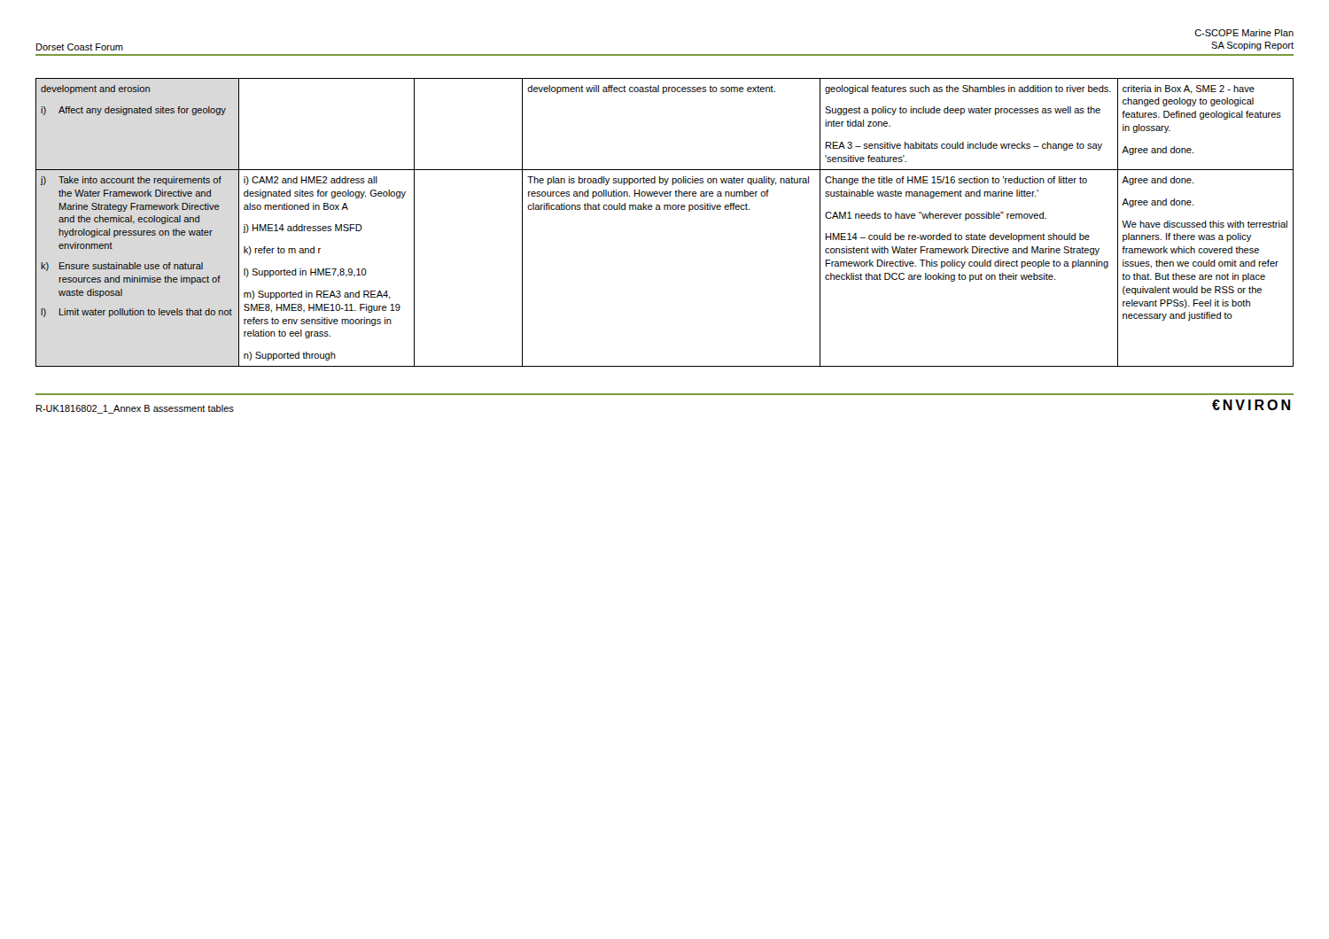Dorset Coast Forum
C-SCOPE Marine Plan
SA Scoping Report
| development and erosion i) Affect any designated sites for geology | | | development will affect coastal processes to some extent. | geological features such as the Shambles in addition to river beds. Suggest a policy to include deep water processes as well as the inter tidal zone. REA 3 – sensitive habitats could include wrecks – change to say 'sensitive features'. | criteria in Box A, SME 2 - have changed geology to geological features. Defined geological features in glossary. Agree and done. |
| j) Take into account the requirements of the Water Framework Directive and Marine Strategy Framework Directive and the chemical, ecological and hydrological pressures on the water environment k) Ensure sustainable use of natural resources and minimise the impact of waste disposal l) Limit water pollution to levels that do not | i) CAM2 and HME2 address all designated sites for geology. Geology also mentioned in Box A j) HME14 addresses MSFD k) refer to m and r l) Supported in HME7,8,9,10 m) Supported in REA3 and REA4, SME8, HME8, HME10-11. Figure 19 refers to env sensitive moorings in relation to eel grass. n) Supported through | | The plan is broadly supported by policies on water quality, natural resources and pollution. However there are a number of clarifications that could make a more positive effect. | Change the title of HME 15/16 section to 'reduction of litter to sustainable waste management and marine litter.' CAM1 needs to have “wherever possible” removed. HME14 – could be re-worded to state development should be consistent with Water Framework Directive and Marine Strategy Framework Directive. This policy could direct people to a planning checklist that DCC are looking to put on their website. | Agree and done. Agree and done. We have discussed this with terrestrial planners. If there was a policy framework which covered these issues, then we could omit and refer to that. But these are not in place (equivalent would be RSS or the relevant PPSs). Feel it is both necessary and justified to |
R-UK1816802_1_Annex B assessment tables
€NVIRON